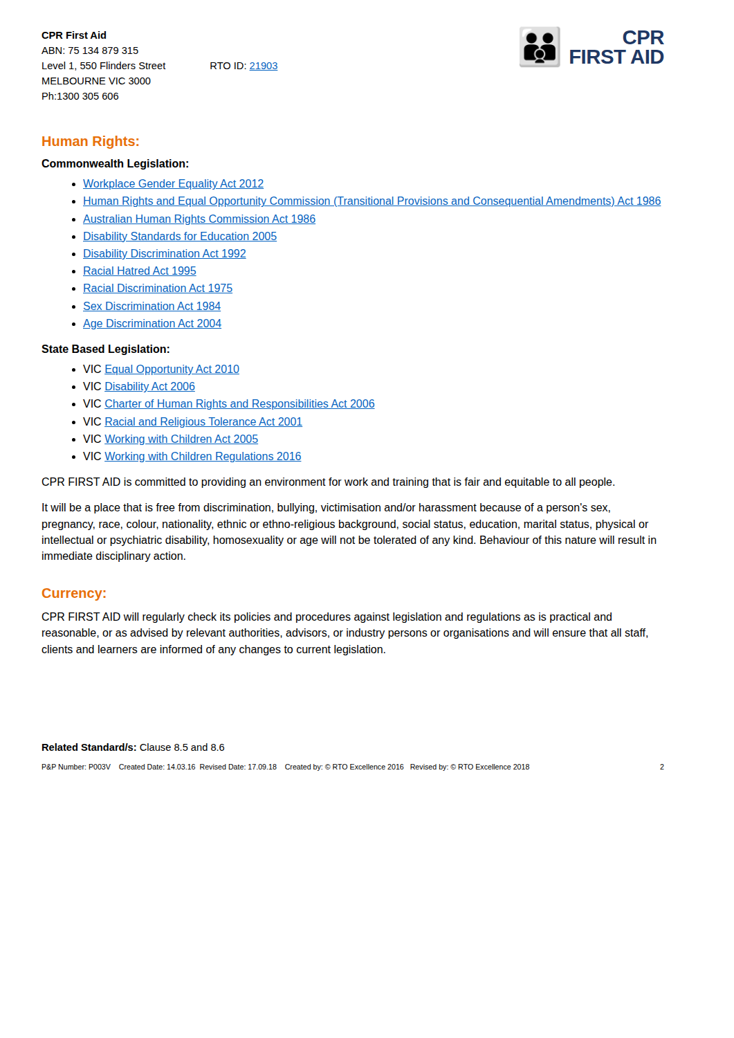CPR First Aid
ABN: 75 134 879 315
Level 1, 550 Flinders Street RTO ID: 21903
MELBOURNE VIC 3000
Ph:1300 305 606
👪
CPR
FIRST AID
Human Rights:
Commonwealth Legislation:
Workplace Gender Equality Act 2012
Human Rights and Equal Opportunity Commission (Transitional Provisions and Consequential Amendments) Act 1986
Australian Human Rights Commission Act 1986
Disability Standards for Education 2005
Disability Discrimination Act 1992
Racial Hatred Act 1995
Racial Discrimination Act 1975
Sex Discrimination Act 1984
Age Discrimination Act 2004
State Based Legislation:
VIC Equal Opportunity Act 2010
VIC Disability Act 2006
VIC Charter of Human Rights and Responsibilities Act 2006
VIC Racial and Religious Tolerance Act 2001
VIC Working with Children Act 2005
VIC Working with Children Regulations 2016
CPR FIRST AID is committed to providing an environment for work and training that is fair and equitable to all people.
It will be a place that is free from discrimination, bullying, victimisation and/or harassment because of a person's sex, pregnancy, race, colour, nationality, ethnic or ethno-religious background, social status, education, marital status, physical or intellectual or psychiatric disability, homosexuality or age will not be tolerated of any kind. Behaviour of this nature will result in immediate disciplinary action.
Currency:
CPR FIRST AID will regularly check its policies and procedures against legislation and regulations as is practical and reasonable, or as advised by relevant authorities, advisors, or industry persons or organisations and will ensure that all staff, clients and learners are informed of any changes to current legislation.
Related Standard/s: Clause 8.5 and 8.6
P&P Number: P003V Created Date: 14.03.16 Revised Date: 17.09.18 Created by: © RTO Excellence 2016 Revised by: © RTO Excellence 2018 2